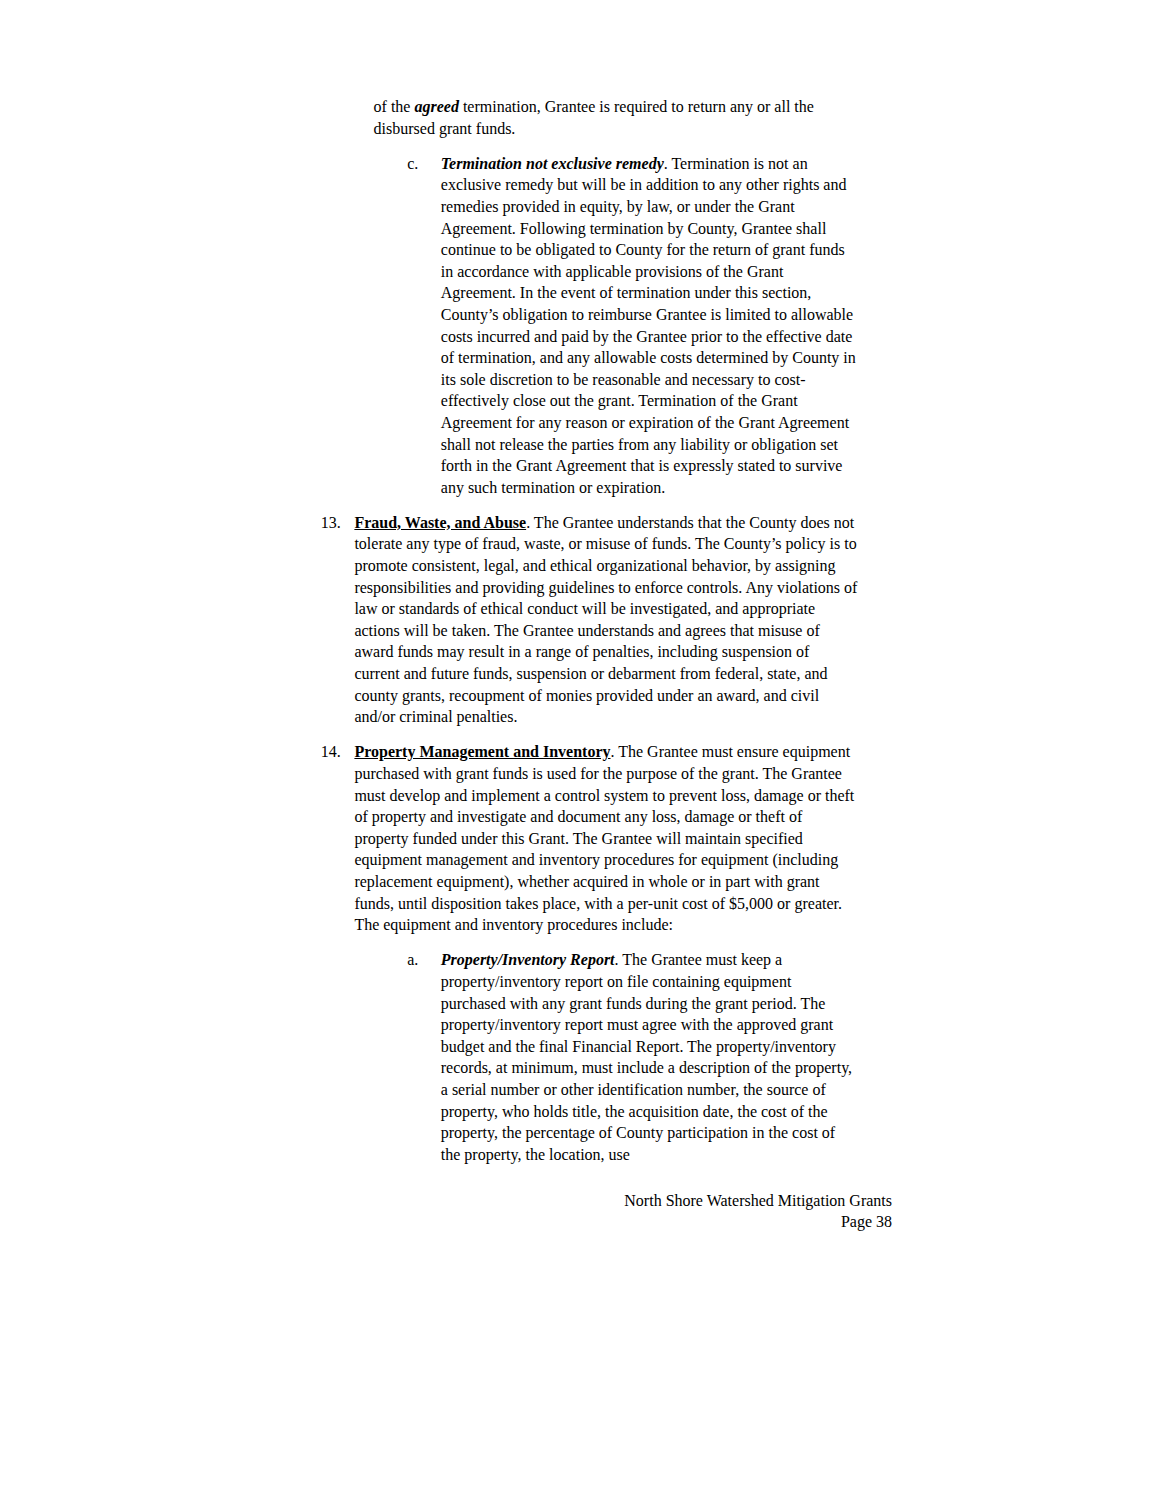of the agreed termination, Grantee is required to return any or all the disbursed grant funds.
c.
Termination not exclusive remedy. Termination is not an exclusive remedy but will be in addition to any other rights and remedies provided in equity, by law, or under the Grant Agreement. Following termination by County, Grantee shall continue to be obligated to County for the return of grant funds in accordance with applicable provisions of the Grant Agreement. In the event of termination under this section, County’s obligation to reimburse Grantee is limited to allowable costs incurred and paid by the Grantee prior to the effective date of termination, and any allowable costs determined by County in its sole discretion to be reasonable and necessary to cost-effectively close out the grant. Termination of the Grant Agreement for any reason or expiration of the Grant Agreement shall not release the parties from any liability or obligation set forth in the Grant Agreement that is expressly stated to survive any such termination or expiration.
13.
Fraud, Waste, and Abuse. The Grantee understands that the County does not tolerate any type of fraud, waste, or misuse of funds. The County’s policy is to promote consistent, legal, and ethical organizational behavior, by assigning responsibilities and providing guidelines to enforce controls. Any violations of law or standards of ethical conduct will be investigated, and appropriate actions will be taken. The Grantee understands and agrees that misuse of award funds may result in a range of penalties, including suspension of current and future funds, suspension or debarment from federal, state, and county grants, recoupment of monies provided under an award, and civil and/or criminal penalties.
14.
Property Management and Inventory. The Grantee must ensure equipment purchased with grant funds is used for the purpose of the grant. The Grantee must develop and implement a control system to prevent loss, damage or theft of property and investigate and document any loss, damage or theft of property funded under this Grant. The Grantee will maintain specified equipment management and inventory procedures for equipment (including replacement equipment), whether acquired in whole or in part with grant funds, until disposition takes place, with a per-unit cost of $5,000 or greater. The equipment and inventory procedures include:
a.
Property/Inventory Report. The Grantee must keep a property/inventory report on file containing equipment purchased with any grant funds during the grant period. The property/inventory report must agree with the approved grant budget and the final Financial Report. The property/inventory records, at minimum, must include a description of the property, a serial number or other identification number, the source of property, who holds title, the acquisition date, the cost of the property, the percentage of County participation in the cost of the property, the location, use
North Shore Watershed Mitigation Grants
Page 38